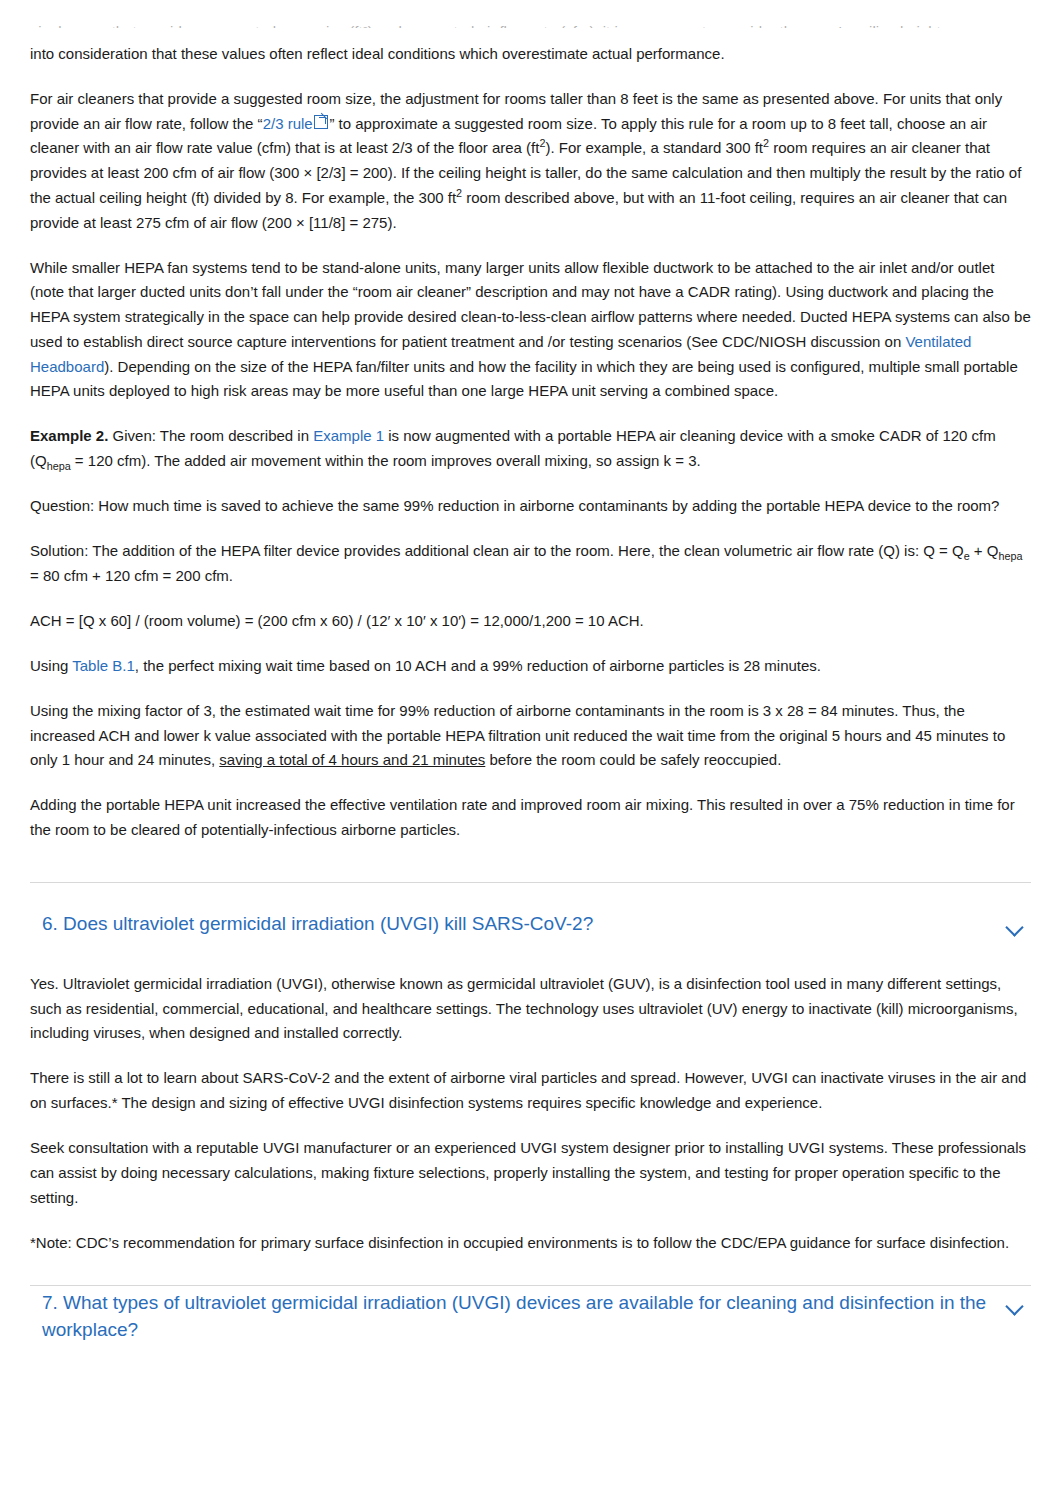air cleaners that provide a suggested room size (ft²) and a reported air flow rate (cfm), it is necessary to consider the room's ceiling height
into consideration that these values often reflect ideal conditions which overestimate actual performance.
For air cleaners that provide a suggested room size, the adjustment for rooms taller than 8 feet is the same as presented above. For units that only provide an air flow rate, follow the “2/3 rule ” to approximate a suggested room size. To apply this rule for a room up to 8 feet tall, choose an air cleaner with an air flow rate value (cfm) that is at least 2/3 of the floor area (ft2). For example, a standard 300 ft2 room requires an air cleaner that provides at least 200 cfm of air flow (300 × [2/3] = 200). If the ceiling height is taller, do the same calculation and then multiply the result by the ratio of the actual ceiling height (ft) divided by 8. For example, the 300 ft2 room described above, but with an 11-foot ceiling, requires an air cleaner that can provide at least 275 cfm of air flow (200 × [11/8] = 275).
While smaller HEPA fan systems tend to be stand-alone units, many larger units allow flexible ductwork to be attached to the air inlet and/or outlet (note that larger ducted units don’t fall under the “room air cleaner” description and may not have a CADR rating). Using ductwork and placing the HEPA system strategically in the space can help provide desired clean-to-less-clean airflow patterns where needed. Ducted HEPA systems can also be used to establish direct source capture interventions for patient treatment and /or testing scenarios (See CDC/NIOSH discussion on Ventilated Headboard). Depending on the size of the HEPA fan/filter units and how the facility in which they are being used is configured, multiple small portable HEPA units deployed to high risk areas may be more useful than one large HEPA unit serving a combined space.
Example 2. Given: The room described in Example 1 is now augmented with a portable HEPA air cleaning device with a smoke CADR of 120 cfm (Qhepa = 120 cfm). The added air movement within the room improves overall mixing, so assign k = 3.
Question: How much time is saved to achieve the same 99% reduction in airborne contaminants by adding the portable HEPA device to the room?
Solution: The addition of the HEPA filter device provides additional clean air to the room. Here, the clean volumetric air flow rate (Q) is: Q = Qe + Qhepa = 80 cfm + 120 cfm = 200 cfm.
ACH = [Q x 60] / (room volume) = (200 cfm x 60) / (12′ x 10′ x 10′) = 12,000/1,200 = 10 ACH.
Using Table B.1, the perfect mixing wait time based on 10 ACH and a 99% reduction of airborne particles is 28 minutes.
Using the mixing factor of 3, the estimated wait time for 99% reduction of airborne contaminants in the room is 3 x 28 = 84 minutes. Thus, the increased ACH and lower k value associated with the portable HEPA filtration unit reduced the wait time from the original 5 hours and 45 minutes to only 1 hour and 24 minutes, saving a total of 4 hours and 21 minutes before the room could be safely reoccupied.
Adding the portable HEPA unit increased the effective ventilation rate and improved room air mixing. This resulted in over a 75% reduction in time for the room to be cleared of potentially-infectious airborne particles.
6. Does ultraviolet germicidal irradiation (UVGI) kill SARS-CoV-2?
Yes. Ultraviolet germicidal irradiation (UVGI), otherwise known as germicidal ultraviolet (GUV), is a disinfection tool used in many different settings, such as residential, commercial, educational, and healthcare settings. The technology uses ultraviolet (UV) energy to inactivate (kill) microorganisms, including viruses, when designed and installed correctly.
There is still a lot to learn about SARS-CoV-2 and the extent of airborne viral particles and spread. However, UVGI can inactivate viruses in the air and on surfaces.* The design and sizing of effective UVGI disinfection systems requires specific knowledge and experience.
Seek consultation with a reputable UVGI manufacturer or an experienced UVGI system designer prior to installing UVGI systems. These professionals can assist by doing necessary calculations, making fixture selections, properly installing the system, and testing for proper operation specific to the setting.
*Note: CDC’s recommendation for primary surface disinfection in occupied environments is to follow the CDC/EPA guidance for surface disinfection.
7. What types of ultraviolet germicidal irradiation (UVGI) devices are available for cleaning and disinfection in the workplace?